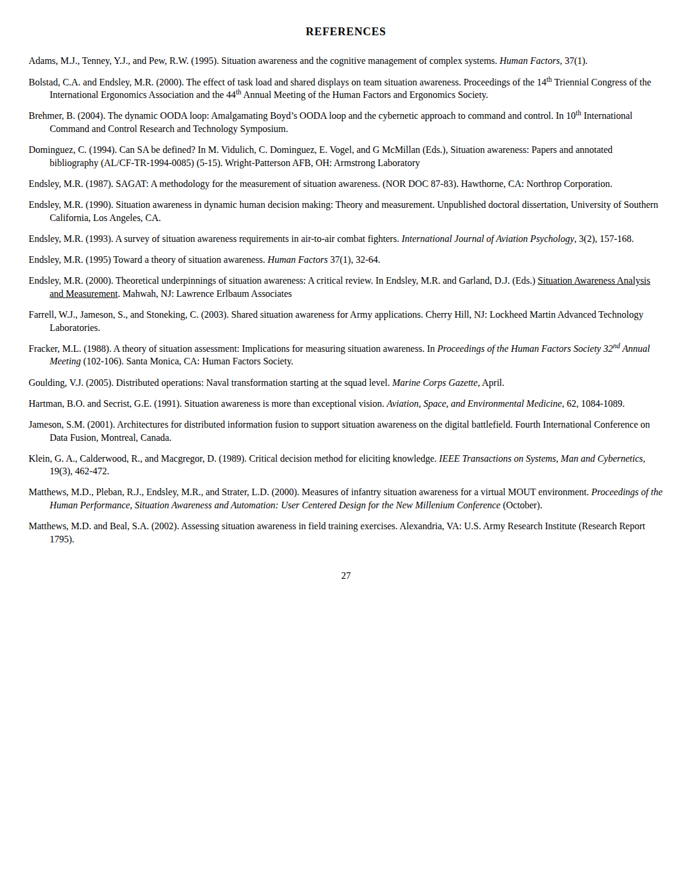REFERENCES
Adams, M.J., Tenney, Y.J., and Pew, R.W. (1995). Situation awareness and the cognitive management of complex systems. Human Factors, 37(1).
Bolstad, C.A. and Endsley, M.R. (2000). The effect of task load and shared displays on team situation awareness. Proceedings of the 14th Triennial Congress of the International Ergonomics Association and the 44th Annual Meeting of the Human Factors and Ergonomics Society.
Brehmer, B. (2004). The dynamic OODA loop: Amalgamating Boyd’s OODA loop and the cybernetic approach to command and control. In 10th International Command and Control Research and Technology Symposium.
Dominguez, C. (1994). Can SA be defined? In M. Vidulich, C. Dominguez, E. Vogel, and G McMillan (Eds.), Situation awareness: Papers and annotated bibliography (AL/CF-TR-1994-0085) (5-15). Wright-Patterson AFB, OH: Armstrong Laboratory
Endsley, M.R. (1987). SAGAT: A methodology for the measurement of situation awareness. (NOR DOC 87-83). Hawthorne, CA: Northrop Corporation.
Endsley, M.R. (1990). Situation awareness in dynamic human decision making: Theory and measurement. Unpublished doctoral dissertation, University of Southern California, Los Angeles, CA.
Endsley, M.R. (1993). A survey of situation awareness requirements in air-to-air combat fighters. International Journal of Aviation Psychology, 3(2), 157-168.
Endsley, M.R. (1995) Toward a theory of situation awareness. Human Factors 37(1), 32-64.
Endsley, M.R. (2000). Theoretical underpinnings of situation awareness: A critical review. In Endsley, M.R. and Garland, D.J. (Eds.) Situation Awareness Analysis and Measurement. Mahwah, NJ: Lawrence Erlbaum Associates
Farrell, W.J., Jameson, S., and Stoneking, C. (2003). Shared situation awareness for Army applications. Cherry Hill, NJ: Lockheed Martin Advanced Technology Laboratories.
Fracker, M.L. (1988). A theory of situation assessment: Implications for measuring situation awareness. In Proceedings of the Human Factors Society 32nd Annual Meeting (102-106). Santa Monica, CA: Human Factors Society.
Goulding, V.J. (2005). Distributed operations: Naval transformation starting at the squad level. Marine Corps Gazette, April.
Hartman, B.O. and Secrist, G.E. (1991). Situation awareness is more than exceptional vision. Aviation, Space, and Environmental Medicine, 62, 1084-1089.
Jameson, S.M. (2001). Architectures for distributed information fusion to support situation awareness on the digital battlefield. Fourth International Conference on Data Fusion, Montreal, Canada.
Klein, G. A., Calderwood, R., and Macgregor, D. (1989). Critical decision method for eliciting knowledge. IEEE Transactions on Systems, Man and Cybernetics, 19(3), 462-472.
Matthews, M.D., Pleban, R.J., Endsley, M.R., and Strater, L.D. (2000). Measures of infantry situation awareness for a virtual MOUT environment. Proceedings of the Human Performance, Situation Awareness and Automation: User Centered Design for the New Millenium Conference (October).
Matthews, M.D. and Beal, S.A. (2002). Assessing situation awareness in field training exercises. Alexandria, VA: U.S. Army Research Institute (Research Report 1795).
27